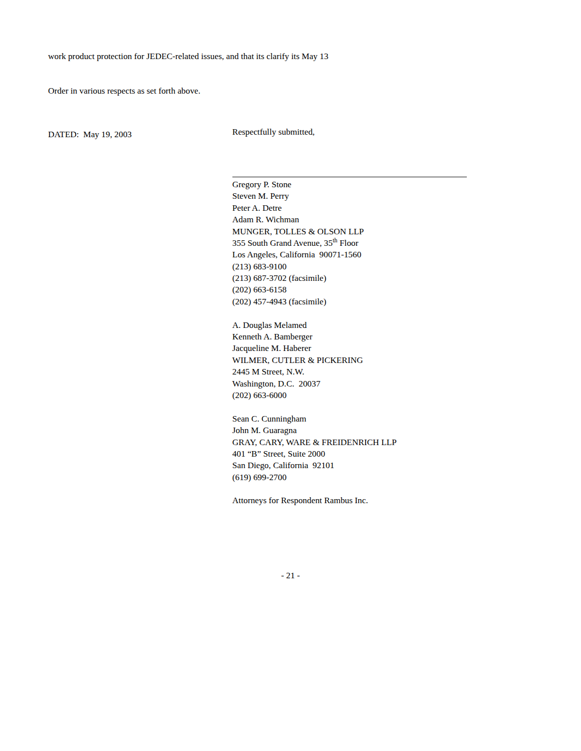work product protection for JEDEC-related issues, and that its clarify its May 13
Order in various respects as set forth above.
DATED: May 19, 2003
Respectfully submitted,
Gregory P. Stone
Steven M. Perry
Peter A. Detre
Adam R. Wichman
MUNGER, TOLLES & OLSON LLP
355 South Grand Avenue, 35th Floor
Los Angeles, California 90071-1560
(213) 683-9100
(213) 687-3702 (facsimile)
(202) 663-6158
(202) 457-4943 (facsimile)
A. Douglas Melamed
Kenneth A. Bamberger
Jacqueline M. Haberer
WILMER, CUTLER & PICKERING
2445 M Street, N.W.
Washington, D.C. 20037
(202) 663-6000
Sean C. Cunningham
John M. Guaragna
GRAY, CARY, WARE & FREIDENRICH LLP
401 “B” Street, Suite 2000
San Diego, California 92101
(619) 699-2700
Attorneys for Respondent Rambus Inc.
- 21 -